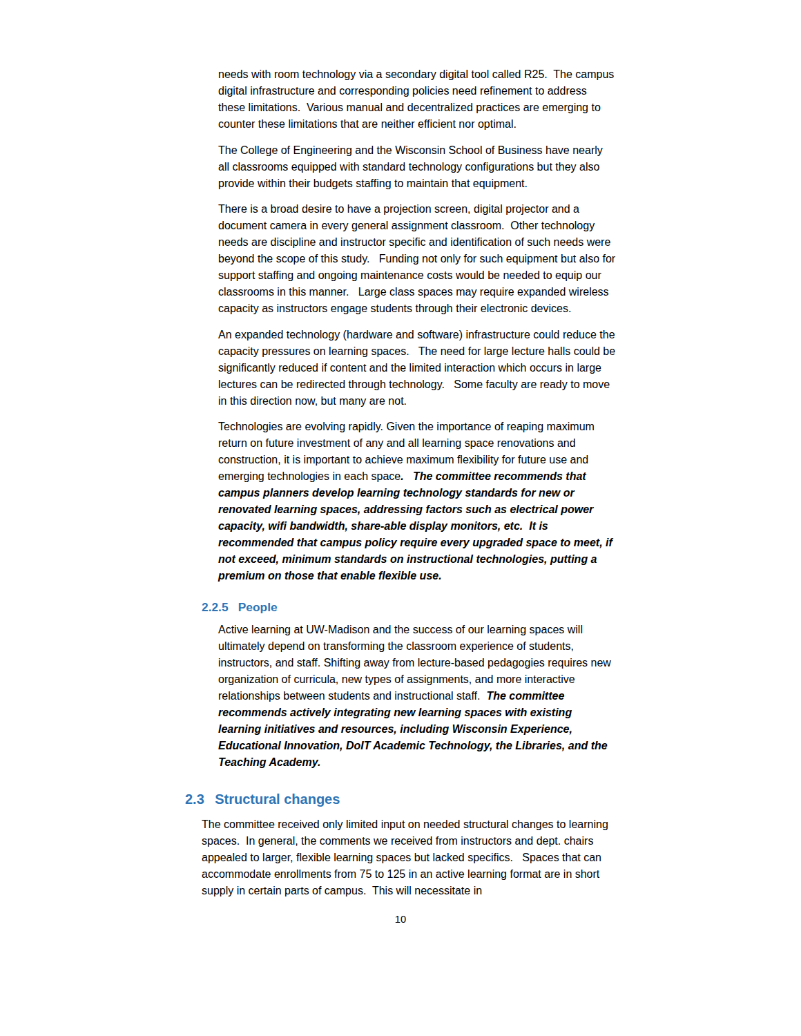needs with room technology via a secondary digital tool called R25. The campus digital infrastructure and corresponding policies need refinement to address these limitations. Various manual and decentralized practices are emerging to counter these limitations that are neither efficient nor optimal.
The College of Engineering and the Wisconsin School of Business have nearly all classrooms equipped with standard technology configurations but they also provide within their budgets staffing to maintain that equipment.
There is a broad desire to have a projection screen, digital projector and a document camera in every general assignment classroom. Other technology needs are discipline and instructor specific and identification of such needs were beyond the scope of this study. Funding not only for such equipment but also for support staffing and ongoing maintenance costs would be needed to equip our classrooms in this manner. Large class spaces may require expanded wireless capacity as instructors engage students through their electronic devices.
An expanded technology (hardware and software) infrastructure could reduce the capacity pressures on learning spaces. The need for large lecture halls could be significantly reduced if content and the limited interaction which occurs in large lectures can be redirected through technology. Some faculty are ready to move in this direction now, but many are not.
Technologies are evolving rapidly. Given the importance of reaping maximum return on future investment of any and all learning space renovations and construction, it is important to achieve maximum flexibility for future use and emerging technologies in each space. The committee recommends that campus planners develop learning technology standards for new or renovated learning spaces, addressing factors such as electrical power capacity, wifi bandwidth, share-able display monitors, etc. It is recommended that campus policy require every upgraded space to meet, if not exceed, minimum standards on instructional technologies, putting a premium on those that enable flexible use.
2.2.5 People
Active learning at UW-Madison and the success of our learning spaces will ultimately depend on transforming the classroom experience of students, instructors, and staff. Shifting away from lecture-based pedagogies requires new organization of curricula, new types of assignments, and more interactive relationships between students and instructional staff. The committee recommends actively integrating new learning spaces with existing learning initiatives and resources, including Wisconsin Experience, Educational Innovation, DoIT Academic Technology, the Libraries, and the Teaching Academy.
2.3 Structural changes
The committee received only limited input on needed structural changes to learning spaces. In general, the comments we received from instructors and dept. chairs appealed to larger, flexible learning spaces but lacked specifics. Spaces that can accommodate enrollments from 75 to 125 in an active learning format are in short supply in certain parts of campus. This will necessitate in
10